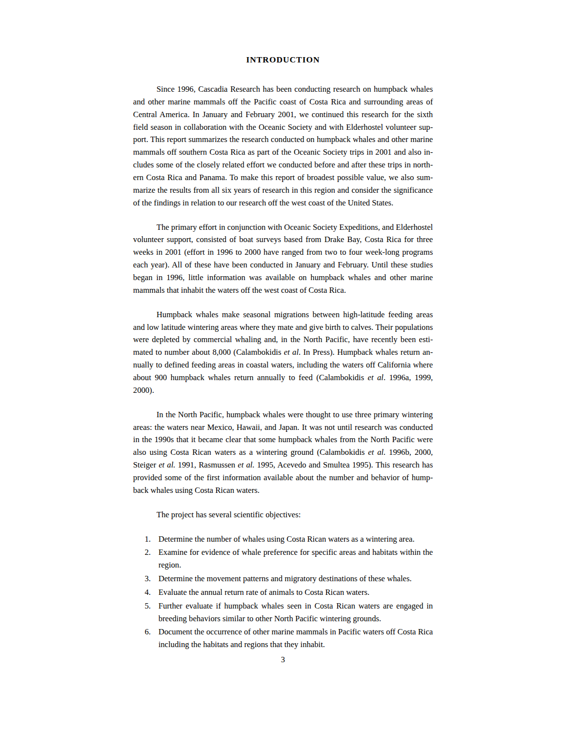INTRODUCTION
Since 1996, Cascadia Research has been conducting research on humpback whales and other marine mammals off the Pacific coast of Costa Rica and surrounding areas of Central America. In January and February 2001, we continued this research for the sixth field season in collaboration with the Oceanic Society and with Elderhostel volunteer support. This report summarizes the research conducted on humpback whales and other marine mammals off southern Costa Rica as part of the Oceanic Society trips in 2001 and also includes some of the closely related effort we conducted before and after these trips in northern Costa Rica and Panama. To make this report of broadest possible value, we also summarize the results from all six years of research in this region and consider the significance of the findings in relation to our research off the west coast of the United States.
The primary effort in conjunction with Oceanic Society Expeditions, and Elderhostel volunteer support, consisted of boat surveys based from Drake Bay, Costa Rica for three weeks in 2001 (effort in 1996 to 2000 have ranged from two to four week-long programs each year). All of these have been conducted in January and February. Until these studies began in 1996, little information was available on humpback whales and other marine mammals that inhabit the waters off the west coast of Costa Rica.
Humpback whales make seasonal migrations between high-latitude feeding areas and low latitude wintering areas where they mate and give birth to calves. Their populations were depleted by commercial whaling and, in the North Pacific, have recently been estimated to number about 8,000 (Calambokidis et al. In Press). Humpback whales return annually to defined feeding areas in coastal waters, including the waters off California where about 900 humpback whales return annually to feed (Calambokidis et al. 1996a, 1999, 2000).
In the North Pacific, humpback whales were thought to use three primary wintering areas: the waters near Mexico, Hawaii, and Japan. It was not until research was conducted in the 1990s that it became clear that some humpback whales from the North Pacific were also using Costa Rican waters as a wintering ground (Calambokidis et al. 1996b, 2000, Steiger et al. 1991, Rasmussen et al. 1995, Acevedo and Smultea 1995). This research has provided some of the first information available about the number and behavior of humpback whales using Costa Rican waters.
The project has several scientific objectives:
Determine the number of whales using Costa Rican waters as a wintering area.
Examine for evidence of whale preference for specific areas and habitats within the region.
Determine the movement patterns and migratory destinations of these whales.
Evaluate the annual return rate of animals to Costa Rican waters.
Further evaluate if humpback whales seen in Costa Rican waters are engaged in breeding behaviors similar to other North Pacific wintering grounds.
Document the occurrence of other marine mammals in Pacific waters off Costa Rica including the habitats and regions that they inhabit.
3